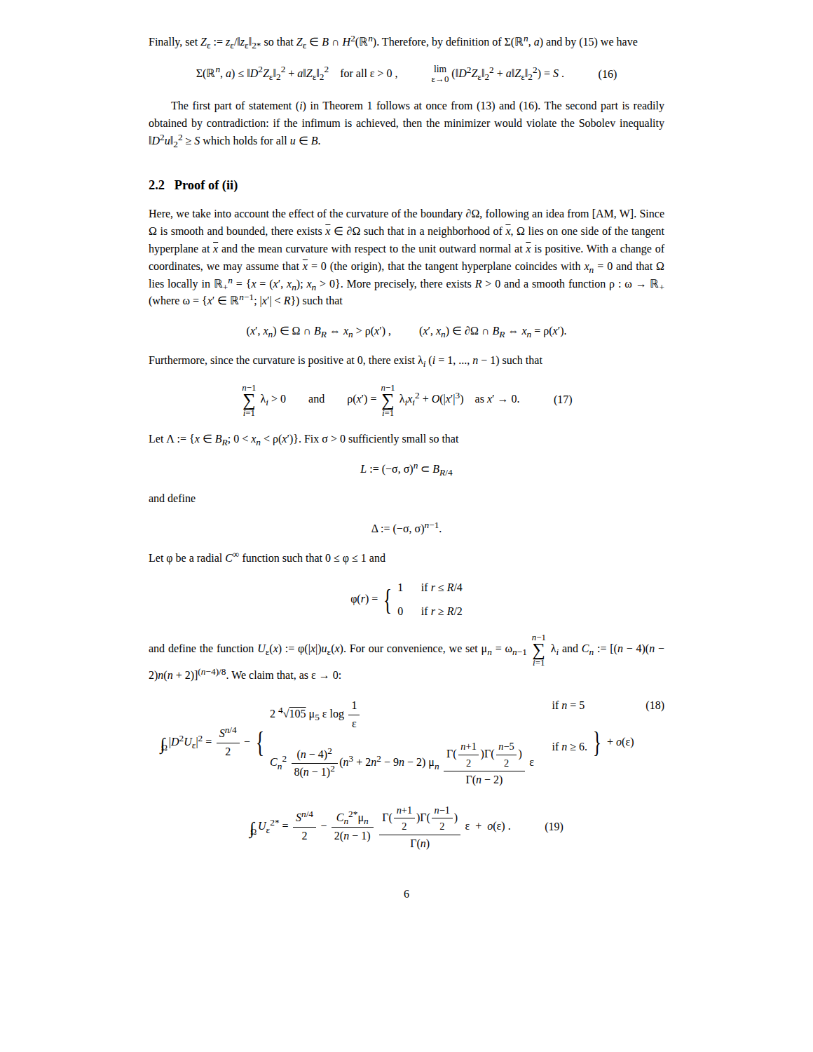Finally, set Zε := zε/‖zε‖2* so that Zε ∈ B ∩ H2(ℝn). Therefore, by definition of Σ(ℝn, a) and by (15) we have
Σ(ℝn, a) ≤ ‖D2Zε‖22 + a‖Zε‖22 for all ε > 0 , lim ε→0 (‖D2Zε‖22 + a‖Zε‖22) = S .
(16)
The first part of statement (i) in Theorem 1 follows at once from (13) and (16). The second part is readily obtained by contradiction: if the infimum is achieved, then the minimizer would violate the Sobolev inequality ‖D2u‖22 ≥ S which holds for all u ∈ B.
2.2 Proof of (ii)
Here, we take into account the effect of the curvature of the boundary ∂Ω, following an idea from [AM, W]. Since Ω is smooth and bounded, there exists x ∈ ∂Ω such that in a neighborhood of x, Ω lies on one side of the tangent hyperplane at x and the mean curvature with respect to the unit outward normal at x is positive. With a change of coordinates, we may assume that x = 0 (the origin), that the tangent hyperplane coincides with xn = 0 and that Ω lies locally in ℝ+n = {x = (x′, xn); xn > 0}. More precisely, there exists R > 0 and a smooth function ρ : ω → ℝ+ (where ω = {x′ ∈ ℝn−1; |x′| < R}) such that
(x′, xn) ∈ Ω ∩ BR ⇔ xn > ρ(x′) , (x′, xn) ∈ ∂Ω ∩ BR ⇔ xn = ρ(x′).
Furthermore, since the curvature is positive at 0, there exist λi (i = 1, ..., n − 1) such that
n−1 ∑ i=1 λi > 0 and ρ(x′) = n−1 ∑ i=1 λixi2 + O(|x′|3) as x′ → 0.
(17)
Let Λ := {x ∈ BR; 0 < xn < ρ(x′)}. Fix σ > 0 sufficiently small so that
L := (−σ, σ)n ⊂ BR/4
and define
Δ := (−σ, σ)n−1.
Let φ be a radial C∞ function such that 0 ≤ φ ≤ 1 and
φ(r) = { 1 if r ≤ R/4 0 if r ≥ R/2
and define the function Uε(x) := φ(|x|)uε(x). For our convenience, we set μn = ωn−1 n−1 ∑ i=1 λi and Cn := [(n − 4)(n − 2)n(n + 2)](n−4)/8. We claim that, as ε → 0:
∫Ω|D2Uε|2 = Sn/42 − { 2 4√105 μ5 ε log 1 ε if n = 5 Cn2 (n − 4)28(n − 1)2(n3 + 2n2 − 9n − 2) μn Γ(n+12)Γ(n−52) Γ(n − 2) ε if n ≥ 6. } + o(ε) (18)
∫ΩUε2* = Sn/42 − Cn2*μn 2(n − 1) Γ(n+12)Γ(n−12) Γ(n) ε + o(ε) .
(19)
6